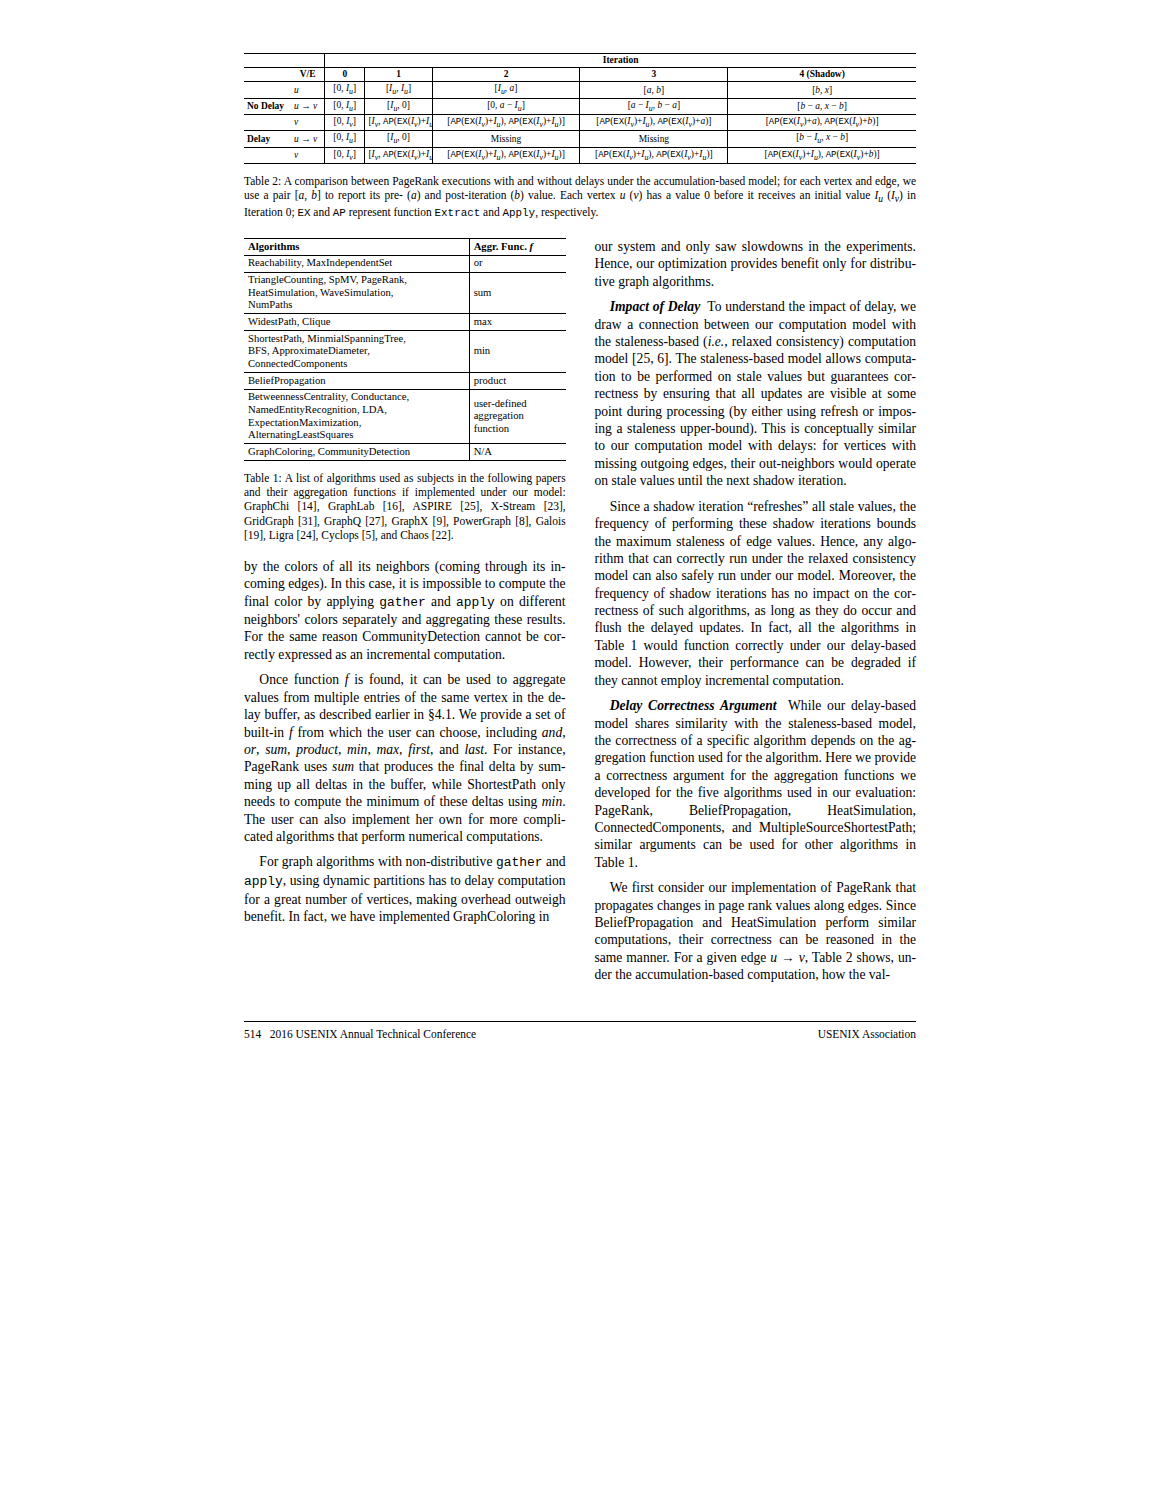| | | Iteration |
| | V/E | 0 | 1 | 2 | 3 | 4 (Shadow) |
| | u | [0, I u ] | [ I u , I u ] | [ I u , a ] | [ a , b ] | [ b , x ] |
| No Delay | u → v | [0, I u ] | [ I u , 0] | [0, a − I u ] | [ a − I u , b − a ] | [ b − a , x − b ] |
| | v | [0, I v ] | [ I v , AP ( EX ( I v )+ I u )] | [ AP ( EX ( I v )+ I u ), AP ( EX ( I v )+ I u )] | [ AP ( EX ( I v )+ I u ), AP ( EX ( I v )+ a )] | [ AP ( EX ( I v )+ a ), AP ( EX ( I v )+ b )] |
| Delay | u → v | [0, I u ] | [ I u , 0] | Missing | Missing | [ b − I u , x − b ] |
| | v | [0, I v ] | [ I v , AP ( EX ( I v )+ I u )] | [ AP ( EX ( I v )+ I u ), AP ( EX ( I v )+ I u )] | [ AP ( EX ( I v )+ I u ), AP ( EX ( I v )+ I u )] | [ AP ( EX ( I v )+ I u ), AP ( EX ( I v )+ b )] |
Table 2: A comparison between PageRank executions with and without delays under the accumulation-based model; for each vertex and edge, we use a pair [a, b] to report its pre- (a) and post-iteration (b) value. Each vertex u (v) has a value 0 before it receives an initial value Iu (Iv) in Iteration 0; EX and AP represent function Extract and Apply, respectively.
| Algorithms | Aggr. Func. f |
| --- | --- |
| Reachability, MaxIndependentSet | or |
| TriangleCounting, SpMV, PageRank, HeatSimulation, WaveSimulation, NumPaths | sum |
| WidestPath, Clique | max |
| ShortestPath, MinmialSpanningTree, BFS, ApproximateDiameter, ConnectedComponents | min |
| BeliefPropagation | product |
| BetweennessCentrality, Conductance, NamedEntityRecognition, LDA, ExpectationMaximization, AlternatingLeastSquares | user-defined aggregation function |
| GraphColoring, CommunityDetection | N/A |
Table 1: A list of algorithms used as subjects in the following papers and their aggregation functions if implemented under our model: GraphChi [14], GraphLab [16], ASPIRE [25], X-Stream [23], GridGraph [31], GraphQ [27], GraphX [9], PowerGraph [8], Galois [19], Ligra [24], Cyclops [5], and Chaos [22].
by the colors of all its neighbors (coming through its incoming edges). In this case, it is impossible to compute the final color by applying gather and apply on different neighbors' colors separately and aggregating these results. For the same reason CommunityDetection cannot be correctly expressed as an incremental computation.
Once function f is found, it can be used to aggregate values from multiple entries of the same vertex in the delay buffer, as described earlier in §4.1. We provide a set of built-in f from which the user can choose, including and, or, sum, product, min, max, first, and last. For instance, PageRank uses sum that produces the final delta by summing up all deltas in the buffer, while ShortestPath only needs to compute the minimum of these deltas using min. The user can also implement her own for more complicated algorithms that perform numerical computations.
For graph algorithms with non-distributive gather and apply, using dynamic partitions has to delay computation for a great number of vertices, making overhead outweigh benefit. In fact, we have implemented GraphColoring in
our system and only saw slowdowns in the experiments. Hence, our optimization provides benefit only for distributive graph algorithms.
Impact of Delay To understand the impact of delay, we draw a connection between our computation model with the staleness-based (i.e., relaxed consistency) computation model [25, 6]. The staleness-based model allows computation to be performed on stale values but guarantees correctness by ensuring that all updates are visible at some point during processing (by either using refresh or imposing a staleness upper-bound). This is conceptually similar to our computation model with delays: for vertices with missing outgoing edges, their out-neighbors would operate on stale values until the next shadow iteration.
Since a shadow iteration “refreshes” all stale values, the frequency of performing these shadow iterations bounds the maximum staleness of edge values. Hence, any algorithm that can correctly run under the relaxed consistency model can also safely run under our model. Moreover, the frequency of shadow iterations has no impact on the correctness of such algorithms, as long as they do occur and flush the delayed updates. In fact, all the algorithms in Table 1 would function correctly under our delay-based model. However, their performance can be degraded if they cannot employ incremental computation.
Delay Correctness Argument While our delay-based model shares similarity with the staleness-based model, the correctness of a specific algorithm depends on the aggregation function used for the algorithm. Here we provide a correctness argument for the aggregation functions we developed for the five algorithms used in our evaluation: PageRank, BeliefPropagation, HeatSimulation, ConnectedComponents, and MultipleSourceShortestPath; similar arguments can be used for other algorithms in Table 1.
We first consider our implementation of PageRank that propagates changes in page rank values along edges. Since BeliefPropagation and HeatSimulation perform similar computations, their correctness can be reasoned in the same manner. For a given edge u → v, Table 2 shows, under the accumulation-based computation, how the val-
514 2016 USENIX Annual Technical Conference
USENIX Association